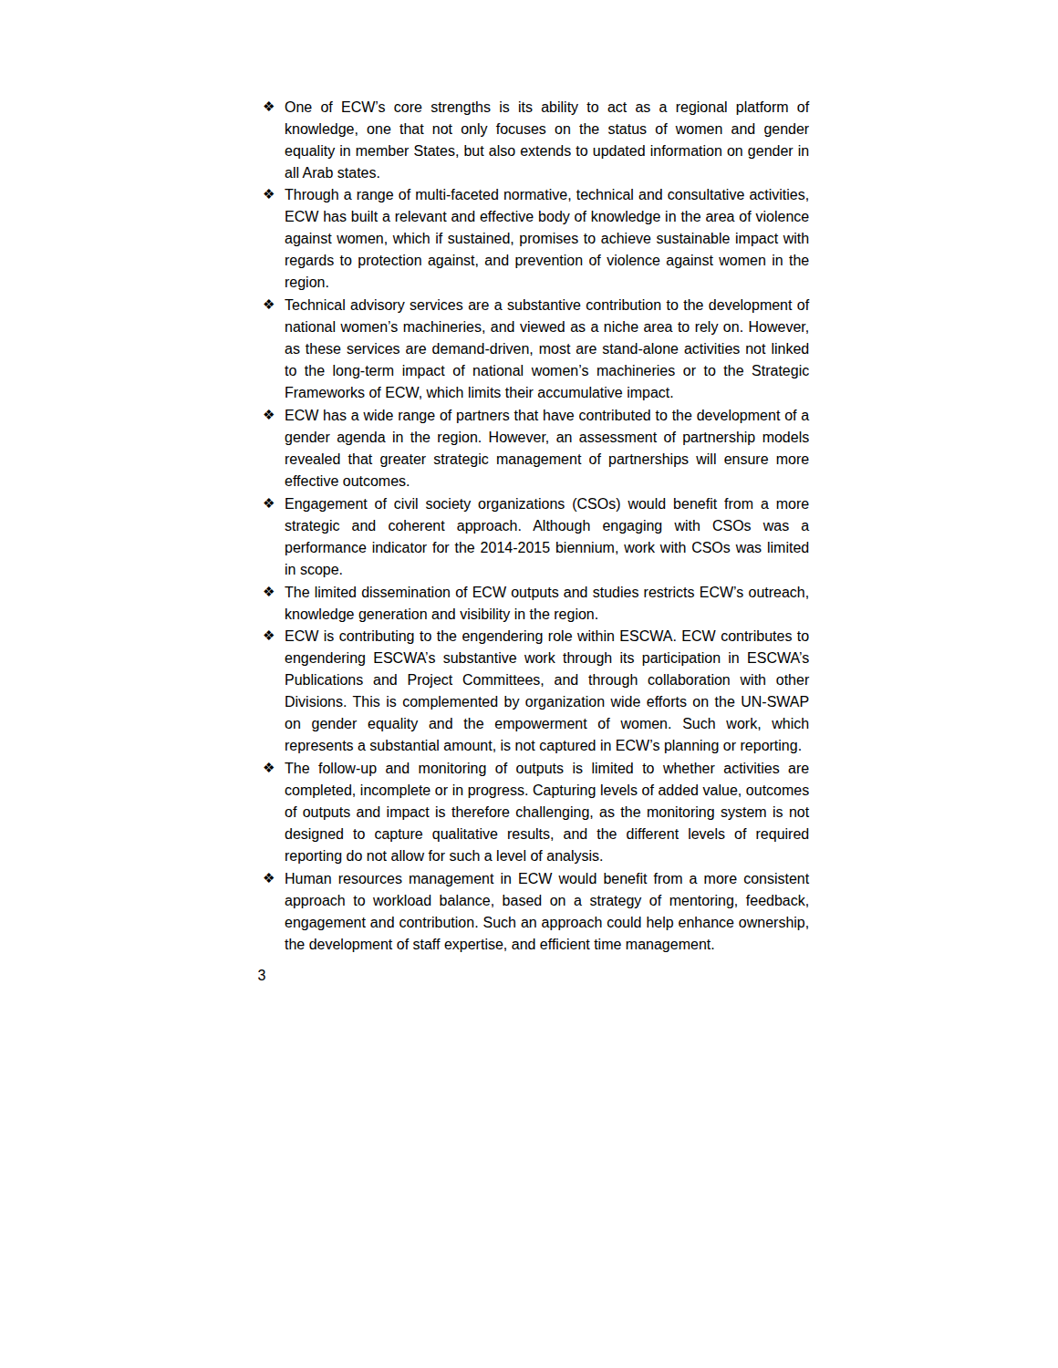One of ECW’s core strengths is its ability to act as a regional platform of knowledge, one that not only focuses on the status of women and gender equality in member States, but also extends to updated information on gender in all Arab states.
Through a range of multi-faceted normative, technical and consultative activities, ECW has built a relevant and effective body of knowledge in the area of violence against women, which if sustained, promises to achieve sustainable impact with regards to protection against, and prevention of violence against women in the region.
Technical advisory services are a substantive contribution to the development of national women’s machineries, and viewed as a niche area to rely on. However, as these services are demand-driven, most are stand-alone activities not linked to the long-term impact of national women’s machineries or to the Strategic Frameworks of ECW, which limits their accumulative impact.
ECW has a wide range of partners that have contributed to the development of a gender agenda in the region. However, an assessment of partnership models revealed that greater strategic management of partnerships will ensure more effective outcomes.
Engagement of civil society organizations (CSOs) would benefit from a more strategic and coherent approach. Although engaging with CSOs was a performance indicator for the 2014-2015 biennium, work with CSOs was limited in scope.
The limited dissemination of ECW outputs and studies restricts ECW’s outreach, knowledge generation and visibility in the region.
ECW is contributing to the engendering role within ESCWA. ECW contributes to engendering ESCWA’s substantive work through its participation in ESCWA’s Publications and Project Committees, and through collaboration with other Divisions. This is complemented by organization wide efforts on the UN-SWAP on gender equality and the empowerment of women. Such work, which represents a substantial amount, is not captured in ECW’s planning or reporting.
The follow-up and monitoring of outputs is limited to whether activities are completed, incomplete or in progress. Capturing levels of added value, outcomes of outputs and impact is therefore challenging, as the monitoring system is not designed to capture qualitative results, and the different levels of required reporting do not allow for such a level of analysis.
Human resources management in ECW would benefit from a more consistent approach to workload balance, based on a strategy of mentoring, feedback, engagement and contribution. Such an approach could help enhance ownership, the development of staff expertise, and efficient time management.
3